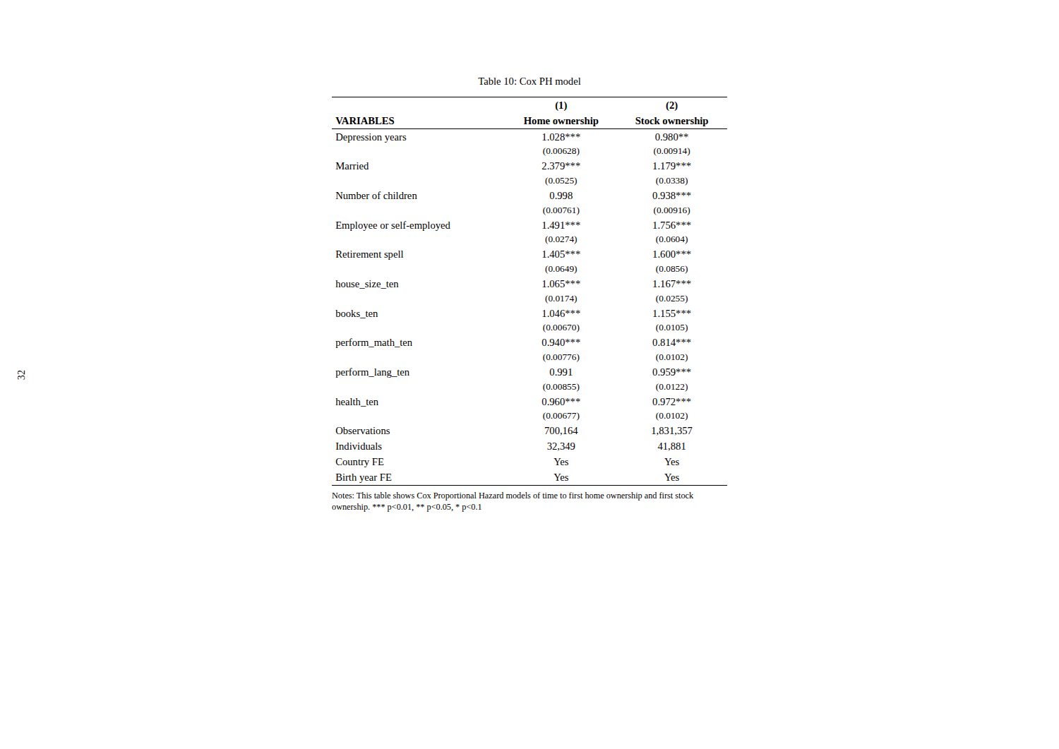32
Table 10: Cox PH model
| | (1) | (2) |
| --- | --- | --- |
| VARIABLES | Home ownership | Stock ownership |
| Depression years | 1.028*** | 0.980** |
| | (0.00628) | (0.00914) |
| Married | 2.379*** | 1.179*** |
| | (0.0525) | (0.0338) |
| Number of children | 0.998 | 0.938*** |
| | (0.00761) | (0.00916) |
| Employee or self-employed | 1.491*** | 1.756*** |
| | (0.0274) | (0.0604) |
| Retirement spell | 1.405*** | 1.600*** |
| | (0.0649) | (0.0856) |
| house_size_ten | 1.065*** | 1.167*** |
| | (0.0174) | (0.0255) |
| books_ten | 1.046*** | 1.155*** |
| | (0.00670) | (0.0105) |
| perform_math_ten | 0.940*** | 0.814*** |
| | (0.00776) | (0.0102) |
| perform_lang_ten | 0.991 | 0.959*** |
| | (0.00855) | (0.0122) |
| health_ten | 0.960*** | 0.972*** |
| | (0.00677) | (0.0102) |
| Observations | 700,164 | 1,831,357 |
| Individuals | 32,349 | 41,881 |
| Country FE | Yes | Yes |
| Birth year FE | Yes | Yes |
Notes: This table shows Cox Proportional Hazard models of time to first home ownership and first stock ownership. *** p<0.01, ** p<0.05, * p<0.1